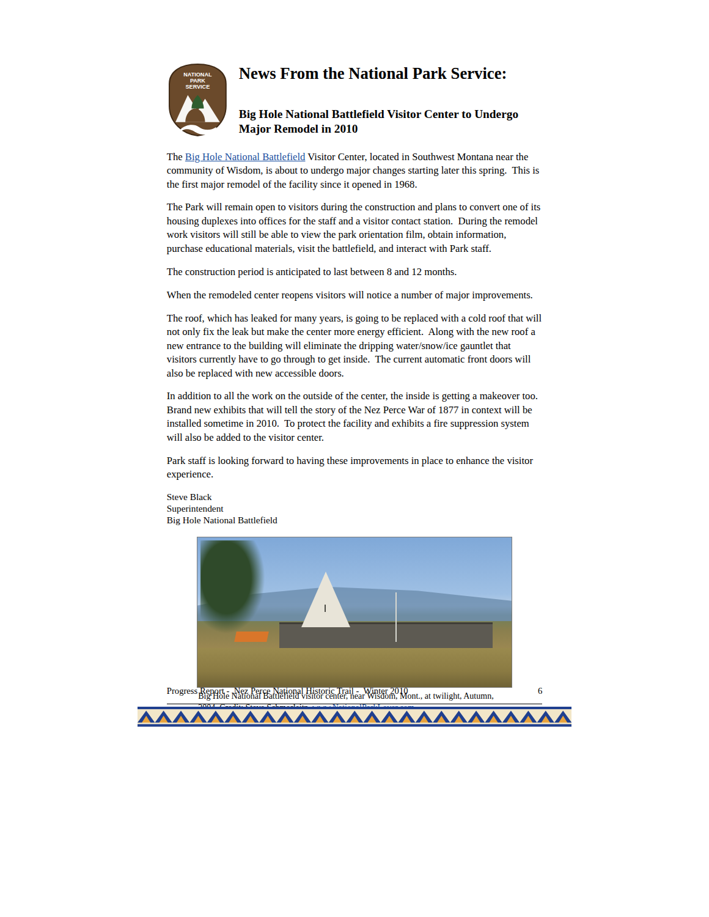NATIONAL PARK SERVICE
News From the National Park Service:
Big Hole National Battlefield Visitor Center to Undergo Major Remodel in 2010
The Big Hole National Battlefield Visitor Center, located in Southwest Montana near the community of Wisdom, is about to undergo major changes starting later this spring. This is the first major remodel of the facility since it opened in 1968.
The Park will remain open to visitors during the construction and plans to convert one of its housing duplexes into offices for the staff and a visitor contact station. During the remodel work visitors will still be able to view the park orientation film, obtain information, purchase educational materials, visit the battlefield, and interact with Park staff.
The construction period is anticipated to last between 8 and 12 months.
When the remodeled center reopens visitors will notice a number of major improvements.
The roof, which has leaked for many years, is going to be replaced with a cold roof that will not only fix the leak but make the center more energy efficient. Along with the new roof a new entrance to the building will eliminate the dripping water/snow/ice gauntlet that visitors currently have to go through to get inside. The current automatic front doors will also be replaced with new accessible doors.
In addition to all the work on the outside of the center, the inside is getting a makeover too. Brand new exhibits that will tell the story of the Nez Perce War of 1877 in context will be installed sometime in 2010. To protect the facility and exhibits a fire suppression system will also be added to the visitor center.
Park staff is looking forward to having these improvements in place to enhance the visitor experience.
Steve Black
Superintendent
Big Hole National Battlefield
Big Hole National Battlefield visitor center, near Wisdom, Mont., at twilight, Autumn, 2004. Credit: Steve Schmorleitz, www.NationalParkLover.com
Progress Report - Nez Perce National Historic Trail - Winter 2010 6